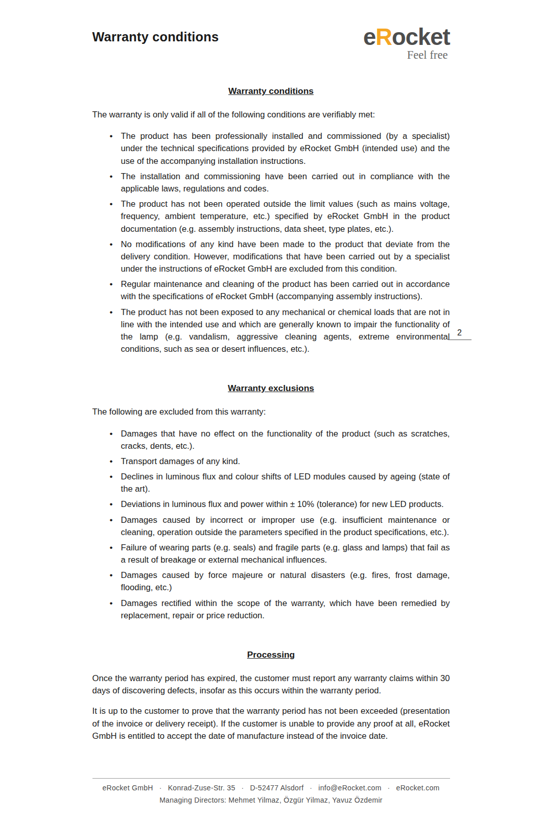Warranty conditions
eRocket
Feel free
2
Warranty conditions
The warranty is only valid if all of the following conditions are verifiably met:
The product has been professionally installed and commissioned (by a specialist) under the technical specifications provided by eRocket GmbH (intended use) and the use of the accompanying installation instructions.
The installation and commissioning have been carried out in compliance with the applicable laws, regulations and codes.
The product has not been operated outside the limit values (such as mains voltage, frequency, ambient temperature, etc.) specified by eRocket GmbH in the product documentation (e.g. assembly instructions, data sheet, type plates, etc.).
No modifications of any kind have been made to the product that deviate from the delivery condition. However, modifications that have been carried out by a specialist under the instructions of eRocket GmbH are excluded from this condition.
Regular maintenance and cleaning of the product has been carried out in accordance with the specifications of eRocket GmbH (accompanying assembly instructions).
The product has not been exposed to any mechanical or chemical loads that are not in line with the intended use and which are generally known to impair the functionality of the lamp (e.g. vandalism, aggressive cleaning agents, extreme environmental conditions, such as sea or desert influences, etc.).
Warranty exclusions
The following are excluded from this warranty:
Damages that have no effect on the functionality of the product (such as scratches, cracks, dents, etc.).
Transport damages of any kind.
Declines in luminous flux and colour shifts of LED modules caused by ageing (state of the art).
Deviations in luminous flux and power within ± 10% (tolerance) for new LED products.
Damages caused by incorrect or improper use (e.g. insufficient maintenance or cleaning, operation outside the parameters specified in the product specifications, etc.).
Failure of wearing parts (e.g. seals) and fragile parts (e.g. glass and lamps) that fail as a result of breakage or external mechanical influences.
Damages caused by force majeure or natural disasters (e.g. fires, frost damage, flooding, etc.)
Damages rectified within the scope of the warranty, which have been remedied by replacement, repair or price reduction.
Processing
Once the warranty period has expired, the customer must report any warranty claims within 30 days of discovering defects, insofar as this occurs within the warranty period.
It is up to the customer to prove that the warranty period has not been exceeded (presentation of the invoice or delivery receipt). If the customer is unable to provide any proof at all, eRocket GmbH is entitled to accept the date of manufacture instead of the invoice date.
eRocket GmbH·Konrad-Zuse-Str. 35·D-52477 Alsdorf·info@eRocket.com·eRocket.com
Managing Directors: Mehmet Yilmaz, Özgür Yilmaz, Yavuz Özdemir